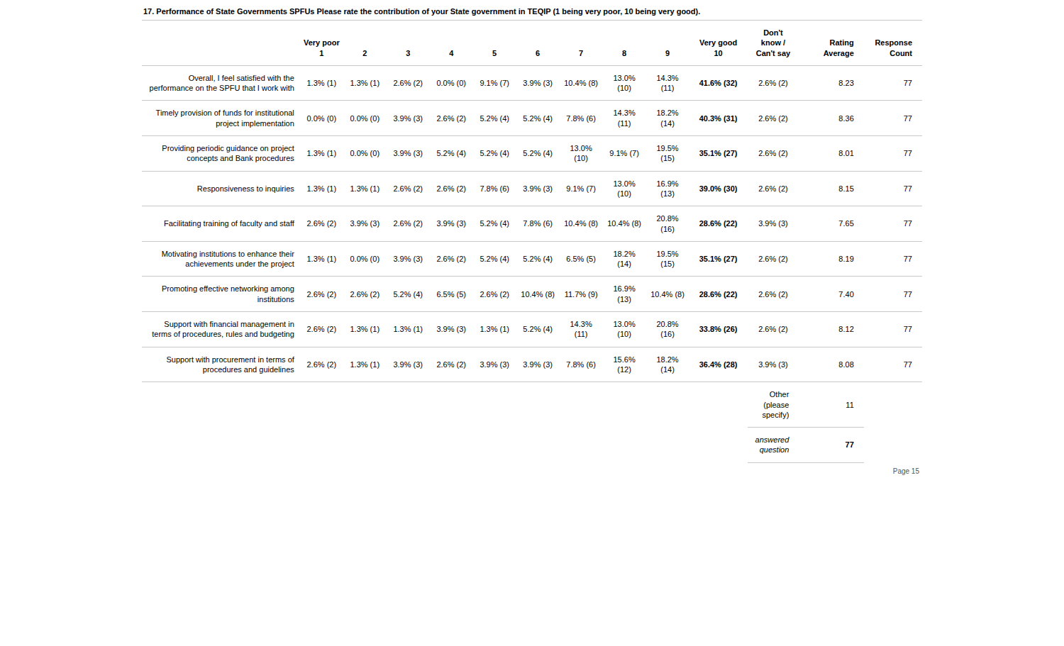17. Performance of State Governments SPFUs Please rate the contribution of your State government in TEQIP (1 being very poor, 10 being very good).
| | Very poor 1 | 2 | 3 | 4 | 5 | 6 | 7 | 8 | 9 | Very good 10 | Don't know / Can't say | Rating Average | Response Count |
| --- | --- | --- | --- | --- | --- | --- | --- | --- | --- | --- | --- | --- | --- |
| Overall, I feel satisfied with the performance on the SPFU that I work with | 1.3% (1) | 1.3% (1) | 2.6% (2) | 0.0% (0) | 9.1% (7) | 3.9% (3) | 10.4% (8) | 13.0% (10) | 14.3% (11) | 41.6% (32) | 2.6% (2) | 8.23 | 77 |
| Timely provision of funds for institutional project implementation | 0.0% (0) | 0.0% (0) | 3.9% (3) | 2.6% (2) | 5.2% (4) | 5.2% (4) | 7.8% (6) | 14.3% (11) | 18.2% (14) | 40.3% (31) | 2.6% (2) | 8.36 | 77 |
| Providing periodic guidance on project concepts and Bank procedures | 1.3% (1) | 0.0% (0) | 3.9% (3) | 5.2% (4) | 5.2% (4) | 5.2% (4) | 13.0% (10) | 9.1% (7) | 19.5% (15) | 35.1% (27) | 2.6% (2) | 8.01 | 77 |
| Responsiveness to inquiries | 1.3% (1) | 1.3% (1) | 2.6% (2) | 2.6% (2) | 7.8% (6) | 3.9% (3) | 9.1% (7) | 13.0% (10) | 16.9% (13) | 39.0% (30) | 2.6% (2) | 8.15 | 77 |
| Facilitating training of faculty and staff | 2.6% (2) | 3.9% (3) | 2.6% (2) | 3.9% (3) | 5.2% (4) | 7.8% (6) | 10.4% (8) | 10.4% (8) | 20.8% (16) | 28.6% (22) | 3.9% (3) | 7.65 | 77 |
| Motivating institutions to enhance their achievements under the project | 1.3% (1) | 0.0% (0) | 3.9% (3) | 2.6% (2) | 5.2% (4) | 5.2% (4) | 6.5% (5) | 18.2% (14) | 19.5% (15) | 35.1% (27) | 2.6% (2) | 8.19 | 77 |
| Promoting effective networking among institutions | 2.6% (2) | 2.6% (2) | 5.2% (4) | 6.5% (5) | 2.6% (2) | 10.4% (8) | 11.7% (9) | 16.9% (13) | 10.4% (8) | 28.6% (22) | 2.6% (2) | 7.40 | 77 |
| Support with financial management in terms of procedures, rules and budgeting | 2.6% (2) | 1.3% (1) | 1.3% (1) | 3.9% (3) | 1.3% (1) | 5.2% (4) | 14.3% (11) | 13.0% (10) | 20.8% (16) | 33.8% (26) | 2.6% (2) | 8.12 | 77 |
| Support with procurement in terms of procedures and guidelines | 2.6% (2) | 1.3% (1) | 3.9% (3) | 2.6% (2) | 3.9% (3) | 3.9% (3) | 7.8% (6) | 15.6% (12) | 18.2% (14) | 36.4% (28) | 3.9% (3) | 8.08 | 77 |
| | | | | | | | | | | | Other (please specify) | 11 |
| | | | | | | | | | | | answered question | 77 |
Page 15